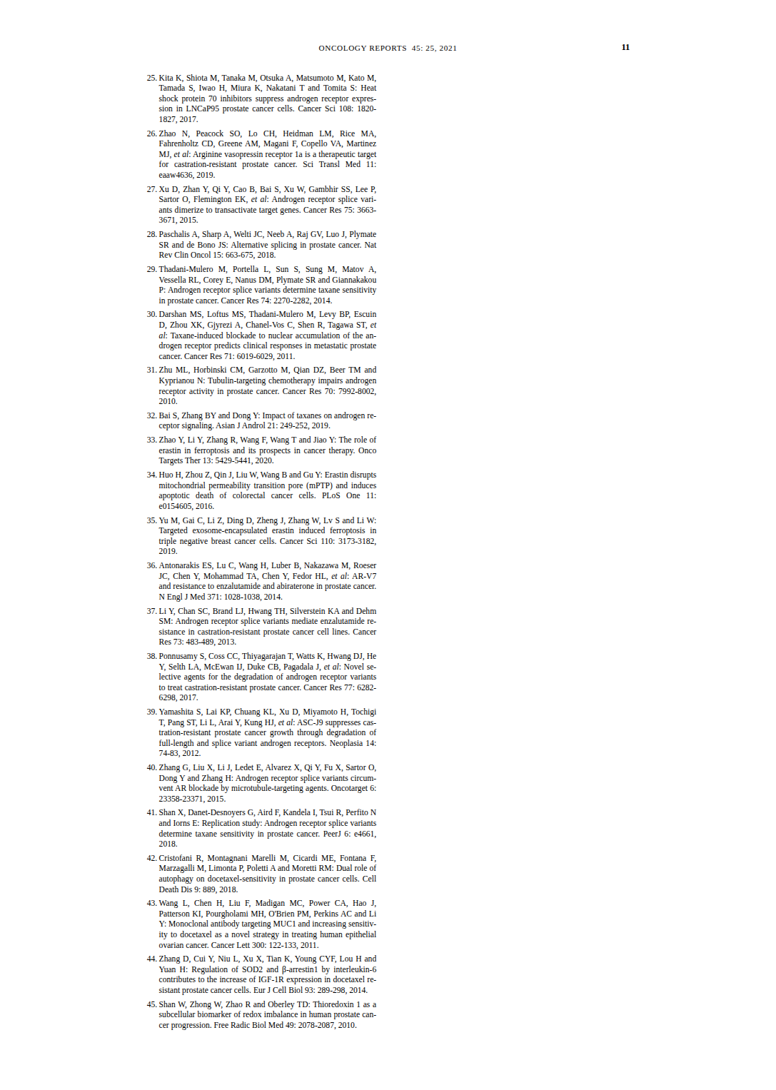Oncology Reports 45: 25, 2021 11
Kita K, Shiota M, Tanaka M, Otsuka A, Matsumoto M, Kato M, Tamada S, Iwao H, Miura K, Nakatani T and Tomita S: Heat shock protein 70 inhibitors suppress androgen receptor expression in LNCaP95 prostate cancer cells. Cancer Sci 108: 1820-1827, 2017.
Zhao N, Peacock SO, Lo CH, Heidman LM, Rice MA, Fahrenholtz CD, Greene AM, Magani F, Copello VA, Martinez MJ, et al: Arginine vasopressin receptor 1a is a therapeutic target for castration-resistant prostate cancer. Sci Transl Med 11: eaaw4636, 2019.
Xu D, Zhan Y, Qi Y, Cao B, Bai S, Xu W, Gambhir SS, Lee P, Sartor O, Flemington EK, et al: Androgen receptor splice variants dimerize to transactivate target genes. Cancer Res 75: 3663-3671, 2015.
Paschalis A, Sharp A, Welti JC, Neeb A, Raj GV, Luo J, Plymate SR and de Bono JS: Alternative splicing in prostate cancer. Nat Rev Clin Oncol 15: 663-675, 2018.
Thadani-Mulero M, Portella L, Sun S, Sung M, Matov A, Vessella RL, Corey E, Nanus DM, Plymate SR and Giannakakou P: Androgen receptor splice variants determine taxane sensitivity in prostate cancer. Cancer Res 74: 2270-2282, 2014.
Darshan MS, Loftus MS, Thadani-Mulero M, Levy BP, Escuin D, Zhou XK, Gjyrezi A, Chanel-Vos C, Shen R, Tagawa ST, et al: Taxane-induced blockade to nuclear accumulation of the androgen receptor predicts clinical responses in metastatic prostate cancer. Cancer Res 71: 6019-6029, 2011.
Zhu ML, Horbinski CM, Garzotto M, Qian DZ, Beer TM and Kyprianou N: Tubulin-targeting chemotherapy impairs androgen receptor activity in prostate cancer. Cancer Res 70: 7992-8002, 2010.
Bai S, Zhang BY and Dong Y: Impact of taxanes on androgen receptor signaling. Asian J Androl 21: 249-252, 2019.
Zhao Y, Li Y, Zhang R, Wang F, Wang T and Jiao Y: The role of erastin in ferroptosis and its prospects in cancer therapy. Onco Targets Ther 13: 5429-5441, 2020.
Huo H, Zhou Z, Qin J, Liu W, Wang B and Gu Y: Erastin disrupts mitochondrial permeability transition pore (mPTP) and induces apoptotic death of colorectal cancer cells. PLoS One 11: e0154605, 2016.
Yu M, Gai C, Li Z, Ding D, Zheng J, Zhang W, Lv S and Li W: Targeted exosome-encapsulated erastin induced ferroptosis in triple negative breast cancer cells. Cancer Sci 110: 3173-3182, 2019.
Antonarakis ES, Lu C, Wang H, Luber B, Nakazawa M, Roeser JC, Chen Y, Mohammad TA, Chen Y, Fedor HL, et al: AR-V7 and resistance to enzalutamide and abiraterone in prostate cancer. N Engl J Med 371: 1028-1038, 2014.
Li Y, Chan SC, Brand LJ, Hwang TH, Silverstein KA and Dehm SM: Androgen receptor splice variants mediate enzalutamide resistance in castration-resistant prostate cancer cell lines. Cancer Res 73: 483-489, 2013.
Ponnusamy S, Coss CC, Thiyagarajan T, Watts K, Hwang DJ, He Y, Selth LA, McEwan IJ, Duke CB, Pagadala J, et al: Novel selective agents for the degradation of androgen receptor variants to treat castration-resistant prostate cancer. Cancer Res 77: 6282-6298, 2017.
Yamashita S, Lai KP, Chuang KL, Xu D, Miyamoto H, Tochigi T, Pang ST, Li L, Arai Y, Kung HJ, et al: ASC-J9 suppresses castration-resistant prostate cancer growth through degradation of full-length and splice variant androgen receptors. Neoplasia 14: 74-83, 2012.
Zhang G, Liu X, Li J, Ledet E, Alvarez X, Qi Y, Fu X, Sartor O, Dong Y and Zhang H: Androgen receptor splice variants circumvent AR blockade by microtubule-targeting agents. Oncotarget 6: 23358-23371, 2015.
Shan X, Danet-Desnoyers G, Aird F, Kandela I, Tsui R, Perfito N and Iorns E: Replication study: Androgen receptor splice variants determine taxane sensitivity in prostate cancer. PeerJ 6: e4661, 2018.
Cristofani R, Montagnani Marelli M, Cicardi ME, Fontana F, Marzagalli M, Limonta P, Poletti A and Moretti RM: Dual role of autophagy on docetaxel-sensitivity in prostate cancer cells. Cell Death Dis 9: 889, 2018.
Wang L, Chen H, Liu F, Madigan MC, Power CA, Hao J, Patterson KI, Pourgholami MH, O'Brien PM, Perkins AC and Li Y: Monoclonal antibody targeting MUC1 and increasing sensitivity to docetaxel as a novel strategy in treating human epithelial ovarian cancer. Cancer Lett 300: 122-133, 2011.
Zhang D, Cui Y, Niu L, Xu X, Tian K, Young CYF, Lou H and Yuan H: Regulation of SOD2 and β-arrestin1 by interleukin-6 contributes to the increase of IGF-1R expression in docetaxel resistant prostate cancer cells. Eur J Cell Biol 93: 289-298, 2014.
Shan W, Zhong W, Zhao R and Oberley TD: Thioredoxin 1 as a subcellular biomarker of redox imbalance in human prostate cancer progression. Free Radic Biol Med 49: 2078-2087, 2010.